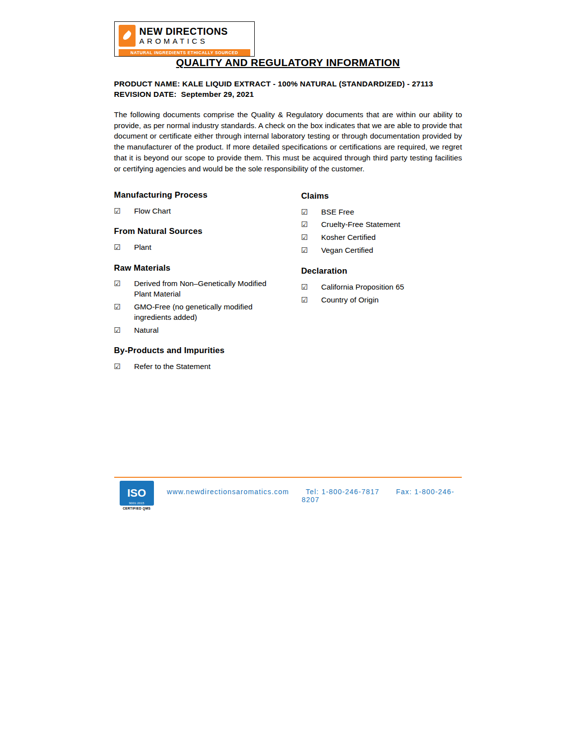NEW DIRECTIONS
AROMATICS
NATURAL INGREDIENTS ETHICALLY SOURCED
QUALITY AND REGULATORY INFORMATION
PRODUCT NAME: KALE LIQUID EXTRACT - 100% NATURAL (STANDARDIZED) - 27113
REVISION DATE: September 29, 2021
The following documents comprise the Quality & Regulatory documents that are within our ability to provide, as per normal industry standards. A check on the box indicates that we are able to provide that document or certificate either through internal laboratory testing or through documentation provided by the manufacturer of the product. If more detailed specifications or certifications are required, we regret that it is beyond our scope to provide them. This must be acquired through third party testing facilities or certifying agencies and would be the sole responsibility of the customer.
Manufacturing Process
☑Flow Chart
From Natural Sources
☑Plant
Raw Materials
☑Derived from Non–Genetically Modified Plant Material
☑GMO-Free (no genetically modified ingredients added)
☑Natural
By-Products and Impurities
☑Refer to the Statement
Claims
☑BSE Free
☑Cruelty-Free Statement
☑Kosher Certified
☑Vegan Certified
Declaration
☑California Proposition 65
☑Country of Origin
ISO9001:2015
CERTIFIED QMS
www.newdirectionsaromatics.com Tel: 1-800-246-7817 Fax: 1-800-246-8207